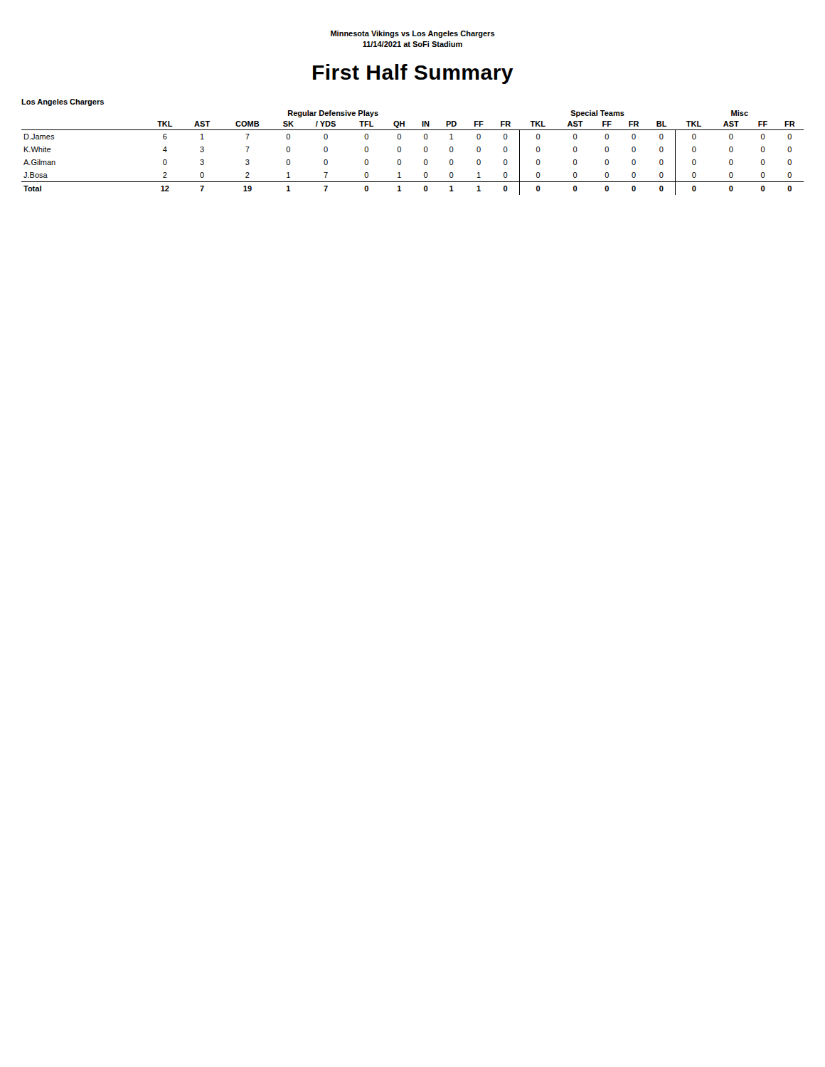Minnesota Vikings vs Los Angeles Chargers
11/14/2021 at SoFi Stadium
First Half Summary
Los Angeles Chargers
| | Regular Defensive Plays | Special Teams | Misc |
| --- | --- | --- | --- |
| | TKL | AST | COMB | SK | / YDS | TFL | QH | IN | PD | FF | FR | TKL | AST | FF | FR | BL | TKL | AST | FF | FR |
| D.James | 6 | 1 | 7 | 0 | 0 | 0 | 0 | 0 | 1 | 0 | 0 | 0 | 0 | 0 | 0 | 0 | 0 | 0 | 0 | 0 |
| K.White | 4 | 3 | 7 | 0 | 0 | 0 | 0 | 0 | 0 | 0 | 0 | 0 | 0 | 0 | 0 | 0 | 0 | 0 | 0 | 0 |
| A.Gilman | 0 | 3 | 3 | 0 | 0 | 0 | 0 | 0 | 0 | 0 | 0 | 0 | 0 | 0 | 0 | 0 | 0 | 0 | 0 | 0 |
| J.Bosa | 2 | 0 | 2 | 1 | 7 | 0 | 1 | 0 | 0 | 1 | 0 | 0 | 0 | 0 | 0 | 0 | 0 | 0 | 0 | 0 |
| Total | 12 | 7 | 19 | 1 | 7 | 0 | 1 | 0 | 1 | 1 | 0 | 0 | 0 | 0 | 0 | 0 | 0 | 0 | 0 | 0 |